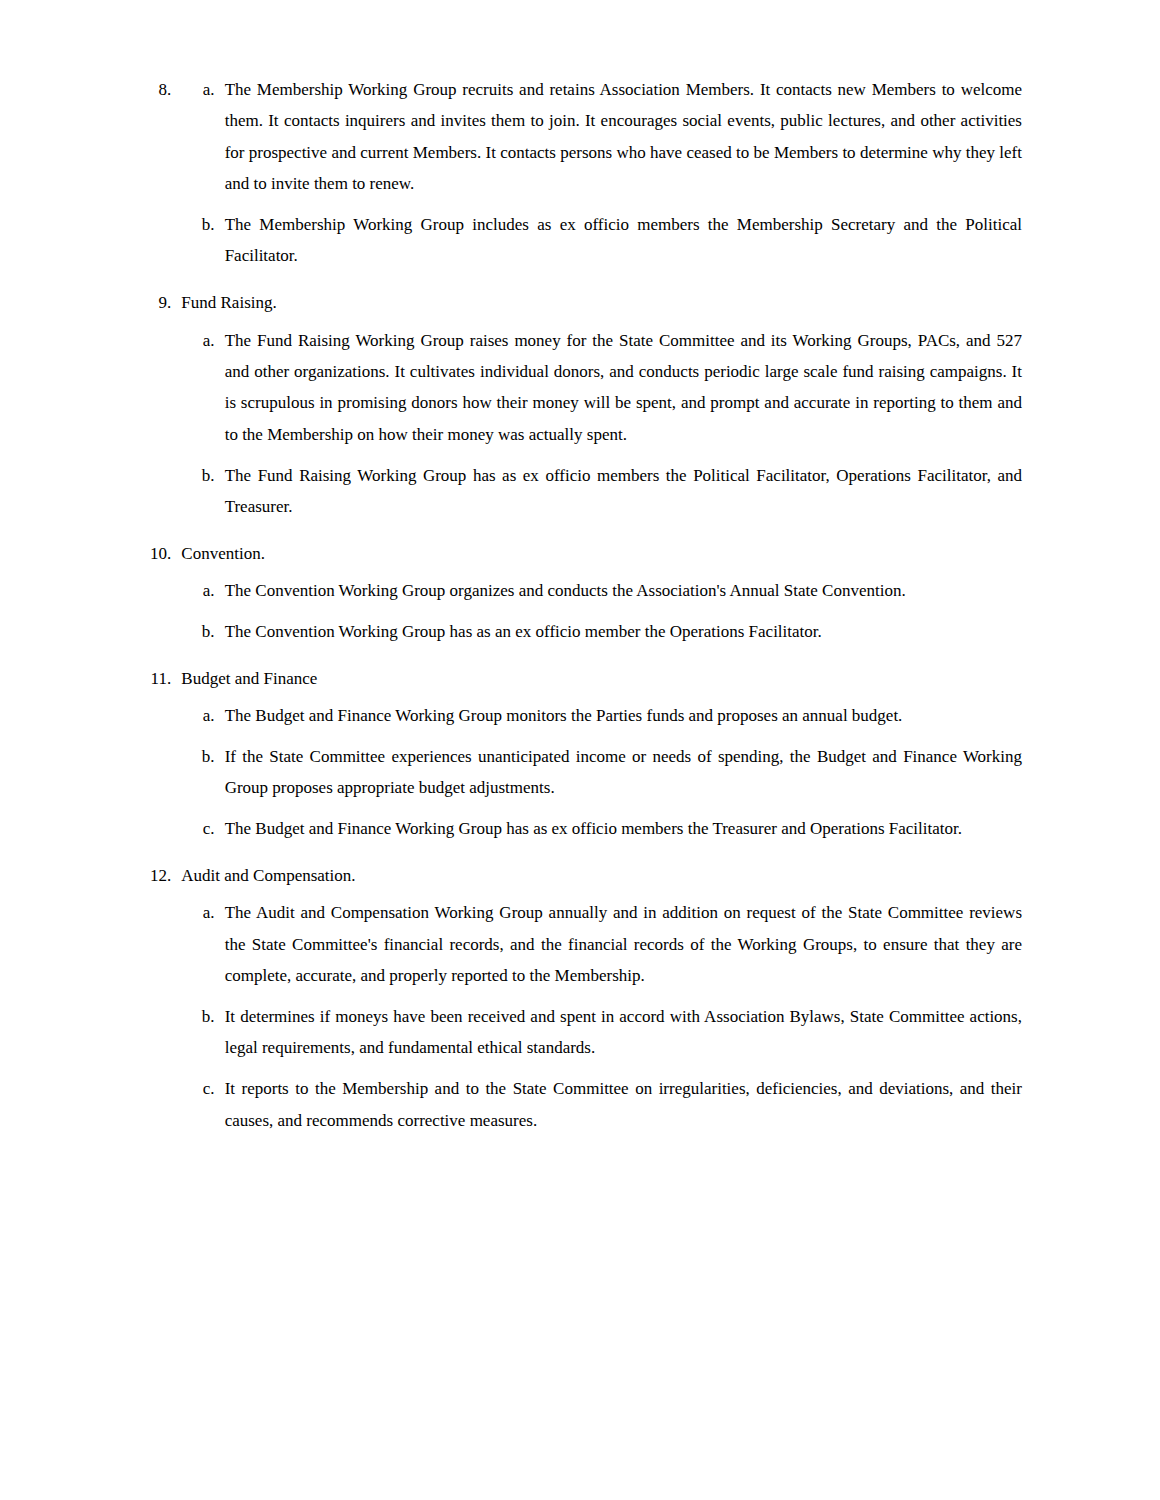The Membership Working Group recruits and retains Association Members. It contacts new Members to welcome them. It contacts inquirers and invites them to join. It encourages social events, public lectures, and other activities for prospective and current Members. It contacts persons who have ceased to be Members to determine why they left and to invite them to renew.
The Membership Working Group includes as ex officio members the Membership Secretary and the Political Facilitator.
Fund Raising.
The Fund Raising Working Group raises money for the State Committee and its Working Groups, PACs, and 527 and other organizations. It cultivates individual donors, and conducts periodic large scale fund raising campaigns. It is scrupulous in promising donors how their money will be spent, and prompt and accurate in reporting to them and to the Membership on how their money was actually spent.
The Fund Raising Working Group has as ex officio members the Political Facilitator, Operations Facilitator, and Treasurer.
Convention.
The Convention Working Group organizes and conducts the Association's Annual State Convention.
The Convention Working Group has as an ex officio member the Operations Facilitator.
Budget and Finance
The Budget and Finance Working Group monitors the Parties funds and proposes an annual budget.
If the State Committee experiences unanticipated income or needs of spending, the Budget and Finance Working Group proposes appropriate budget adjustments.
The Budget and Finance Working Group has as ex officio members the Treasurer and Operations Facilitator.
Audit and Compensation.
The Audit and Compensation Working Group annually and in addition on request of the State Committee reviews the State Committee's financial records, and the financial records of the Working Groups, to ensure that they are complete, accurate, and properly reported to the Membership.
It determines if moneys have been received and spent in accord with Association Bylaws, State Committee actions, legal requirements, and fundamental ethical standards.
It reports to the Membership and to the State Committee on irregularities, deficiencies, and deviations, and their causes, and recommends corrective measures.